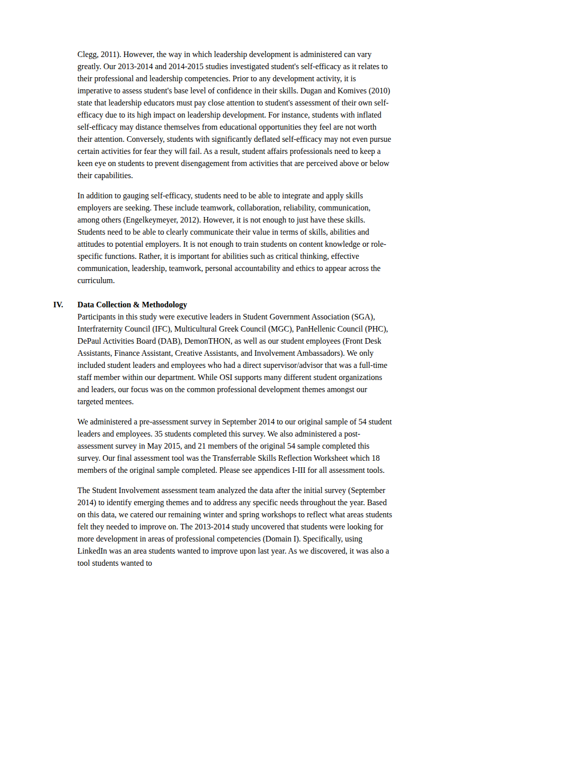Clegg, 2011). However, the way in which leadership development is administered can vary greatly. Our 2013-2014 and 2014-2015 studies investigated student's self-efficacy as it relates to their professional and leadership competencies. Prior to any development activity, it is imperative to assess student's base level of confidence in their skills. Dugan and Komives (2010) state that leadership educators must pay close attention to student's assessment of their own self-efficacy due to its high impact on leadership development. For instance, students with inflated self-efficacy may distance themselves from educational opportunities they feel are not worth their attention. Conversely, students with significantly deflated self-efficacy may not even pursue certain activities for fear they will fail. As a result, student affairs professionals need to keep a keen eye on students to prevent disengagement from activities that are perceived above or below their capabilities.
In addition to gauging self-efficacy, students need to be able to integrate and apply skills employers are seeking. These include teamwork, collaboration, reliability, communication, among others (Engelkeymeyer, 2012). However, it is not enough to just have these skills. Students need to be able to clearly communicate their value in terms of skills, abilities and attitudes to potential employers. It is not enough to train students on content knowledge or role-specific functions. Rather, it is important for abilities such as critical thinking, effective communication, leadership, teamwork, personal accountability and ethics to appear across the curriculum.
IV.
Data Collection & Methodology
Participants in this study were executive leaders in Student Government Association (SGA), Interfraternity Council (IFC), Multicultural Greek Council (MGC), PanHellenic Council (PHC), DePaul Activities Board (DAB), DemonTHON, as well as our student employees (Front Desk Assistants, Finance Assistant, Creative Assistants, and Involvement Ambassadors). We only included student leaders and employees who had a direct supervisor/advisor that was a full-time staff member within our department. While OSI supports many different student organizations and leaders, our focus was on the common professional development themes amongst our targeted mentees.
We administered a pre-assessment survey in September 2014 to our original sample of 54 student leaders and employees. 35 students completed this survey. We also administered a post-assessment survey in May 2015, and 21 members of the original 54 sample completed this survey. Our final assessment tool was the Transferrable Skills Reflection Worksheet which 18 members of the original sample completed. Please see appendices I-III for all assessment tools.
The Student Involvement assessment team analyzed the data after the initial survey (September 2014) to identify emerging themes and to address any specific needs throughout the year. Based on this data, we catered our remaining winter and spring workshops to reflect what areas students felt they needed to improve on. The 2013-2014 study uncovered that students were looking for more development in areas of professional competencies (Domain I). Specifically, using LinkedIn was an area students wanted to improve upon last year. As we discovered, it was also a tool students wanted to